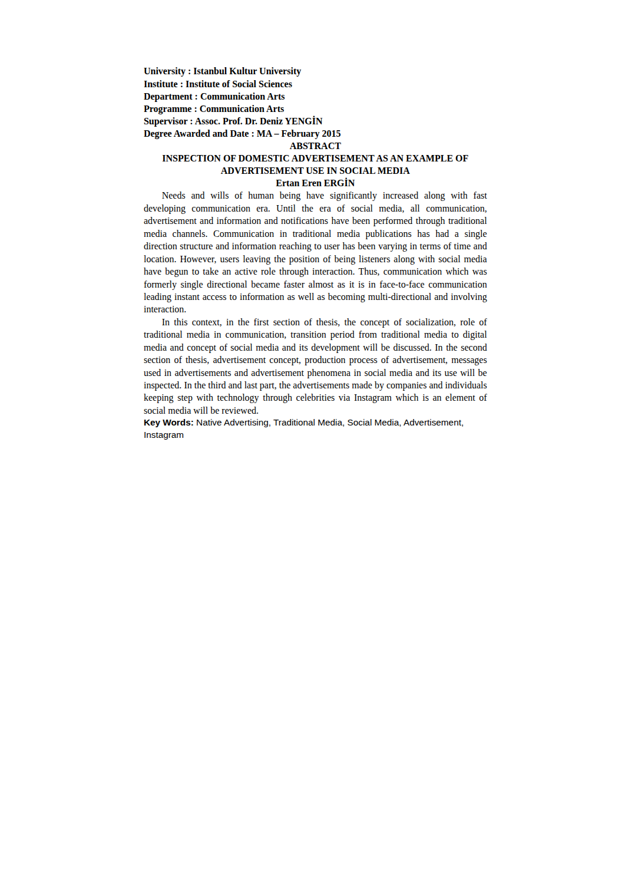University : Istanbul Kultur University
Institute : Institute of Social Sciences
Department : Communication Arts
Programme : Communication Arts
Supervisor : Assoc. Prof. Dr. Deniz YENGİN
Degree Awarded and Date : MA – February 2015
ABSTRACT
Inspection of Domestic Advertisement as an Example of
Advertisement Use in Social Media
Ertan Eren ERGİN
Needs and wills of human being have significantly increased along with fast developing communication era. Until the era of social media, all communication, advertisement and information and notifications have been performed through traditional media channels. Communication in traditional media publications has had a single direction structure and information reaching to user has been varying in terms of time and location. However, users leaving the position of being listeners along with social media have begun to take an active role through interaction. Thus, communication which was formerly single directional became faster almost as it is in face-to-face communication leading instant access to information as well as becoming multi-directional and involving interaction.
In this context, in the first section of thesis, the concept of socialization, role of traditional media in communication, transition period from traditional media to digital media and concept of social media and its development will be discussed. In the second section of thesis, advertisement concept, production process of advertisement, messages used in advertisements and advertisement phenomena in social media and its use will be inspected. In the third and last part, the advertisements made by companies and individuals keeping step with technology through celebrities via Instagram which is an element of social media will be reviewed.
Key Words: Native Advertising, Traditional Media, Social Media, Advertisement, Instagram